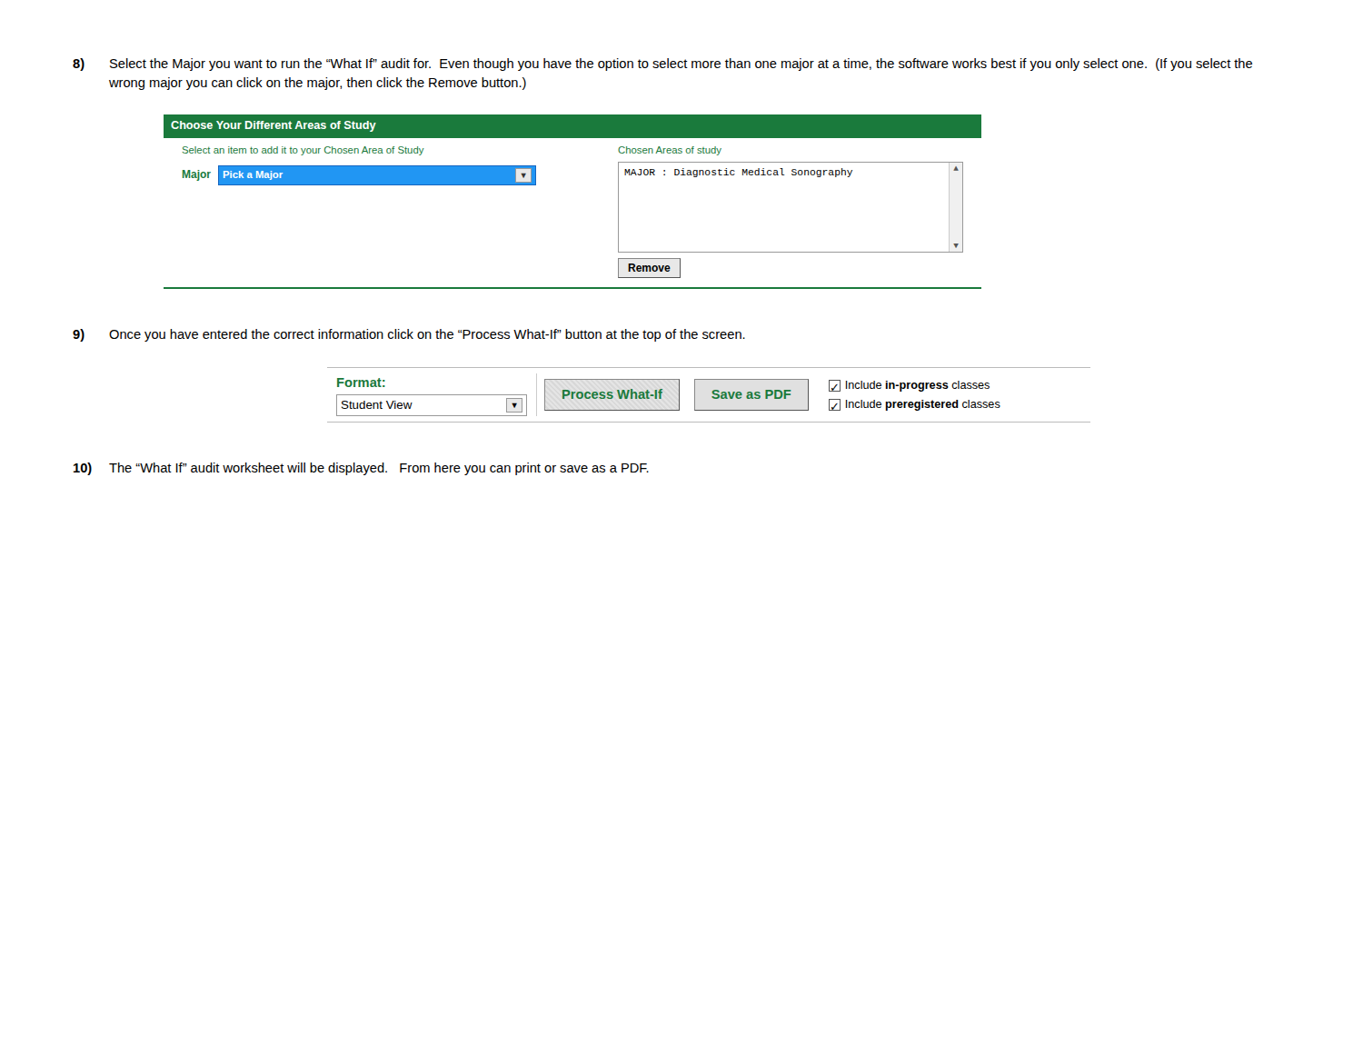8) Select the Major you want to run the “What If” audit for. Even though you have the option to select more than one major at a time, the software works best if you only select one. (If you select the wrong major you can click on the major, then click the Remove button.)
Choose Your Different Areas of Study
Select an item to add it to your Chosen Area of Study
Major
Pick a Major ▼
Chosen Areas of study
MAJOR : Diagnostic Medical Sonography
▲ ▼
Remove
9) Once you have entered the correct information click on the “Process What-If” button at the top of the screen.
Format:
Student View ▼
Process What-If
Save as PDF
Include in-progress classes
Include preregistered classes
10) The “What If” audit worksheet will be displayed. From here you can print or save as a PDF.